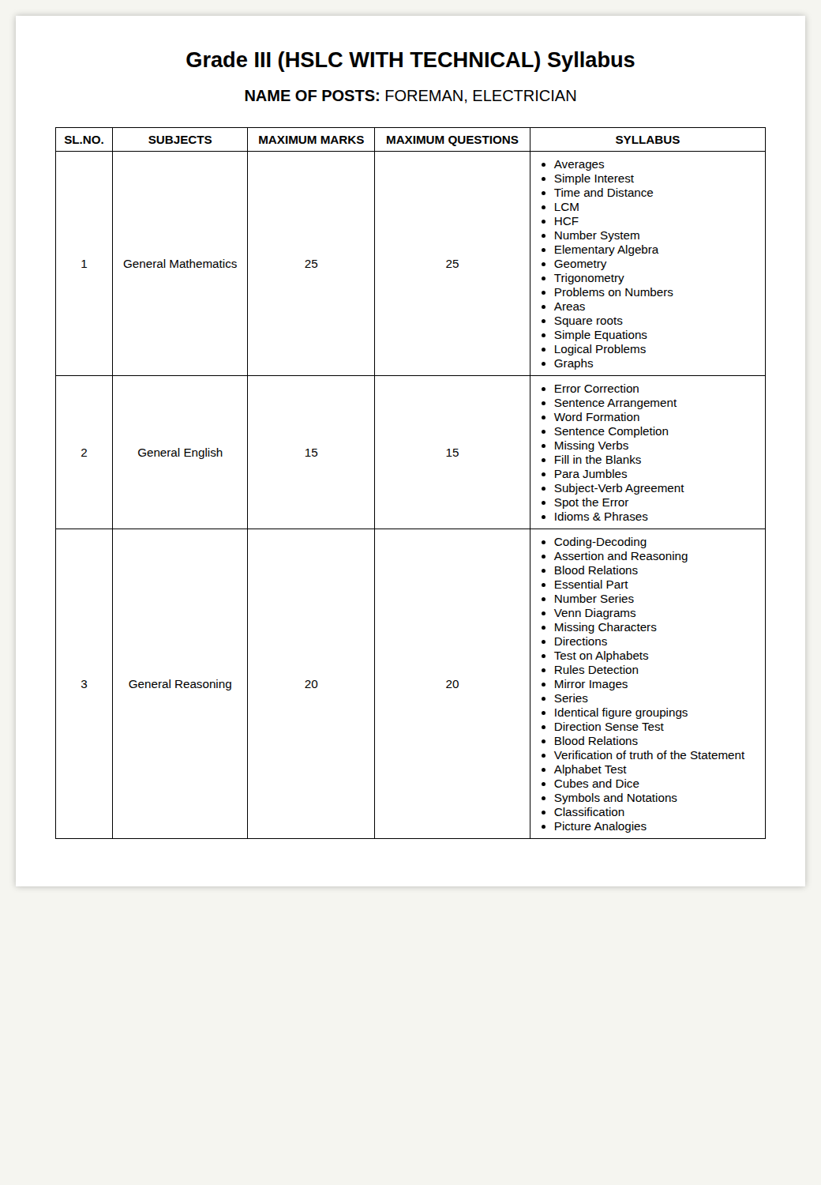Grade III (HSLC WITH TECHNICAL) Syllabus
NAME OF POSTS: FOREMAN, ELECTRICIAN
| SL.NO. | SUBJECTS | MAXIMUM MARKS | MAXIMUM QUESTIONS | SYLLABUS |
| --- | --- | --- | --- | --- |
| 1 | General Mathematics | 25 | 25 | Averages Simple Interest Time and Distance LCM HCF Number System Elementary Algebra Geometry Trigonometry Problems on Numbers Areas Square roots Simple Equations Logical Problems Graphs |
| 2 | General English | 15 | 15 | Error Correction Sentence Arrangement Word Formation Sentence Completion Missing Verbs Fill in the Blanks Para Jumbles Subject-Verb Agreement Spot the Error Idioms & Phrases |
| 3 | General Reasoning | 20 | 20 | Coding-Decoding Assertion and Reasoning Blood Relations Essential Part Number Series Venn Diagrams Missing Characters Directions Test on Alphabets Rules Detection Mirror Images Series Identical figure groupings Direction Sense Test Blood Relations Verification of truth of the Statement Alphabet Test Cubes and Dice Symbols and Notations Classification Picture Analogies |